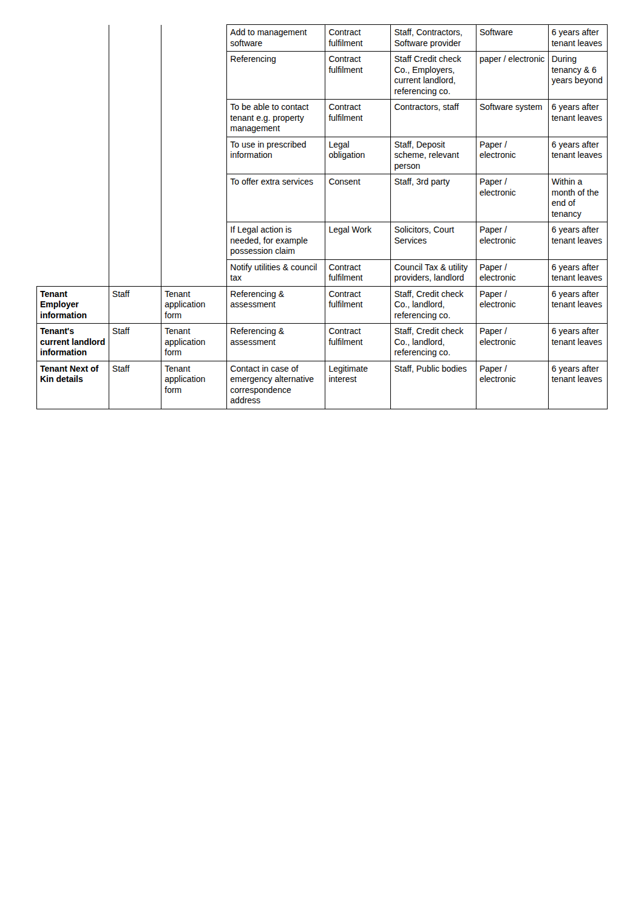| | | | Add to management software | Contract fulfilment | Staff, Contractors, Software provider | Software | 6 years after tenant leaves |
| | | | Referencing | Contract fulfilment | Staff Credit check Co., Employers, current landlord, referencing co. | paper / electronic | During tenancy & 6 years beyond |
| | | | To be able to contact tenant e.g. property management | Contract fulfilment | Contractors, staff | Software system | 6 years after tenant leaves |
| | | | To use in prescribed information | Legal obligation | Staff, Deposit scheme, relevant person | Paper / electronic | 6 years after tenant leaves |
| | | | To offer extra services | Consent | Staff, 3rd party | Paper / electronic | Within a month of the end of tenancy |
| | | | If Legal action is needed, for example possession claim | Legal Work | Solicitors, Court Services | Paper / electronic | 6 years after tenant leaves |
| | | | Notify utilities & council tax | Contract fulfilment | Council Tax & utility providers, landlord | Paper / electronic | 6 years after tenant leaves |
| Tenant Employer information | Staff | Tenant application form | Referencing & assessment | Contract fulfilment | Staff, Credit check Co., landlord, referencing co. | Paper / electronic | 6 years after tenant leaves |
| Tenant's current landlord information | Staff | Tenant application form | Referencing & assessment | Contract fulfilment | Staff, Credit check Co., landlord, referencing co. | Paper / electronic | 6 years after tenant leaves |
| Tenant Next of Kin details | Staff | Tenant application form | Contact in case of emergency alternative correspondence address | Legitimate interest | Staff, Public bodies | Paper / electronic | 6 years after tenant leaves |